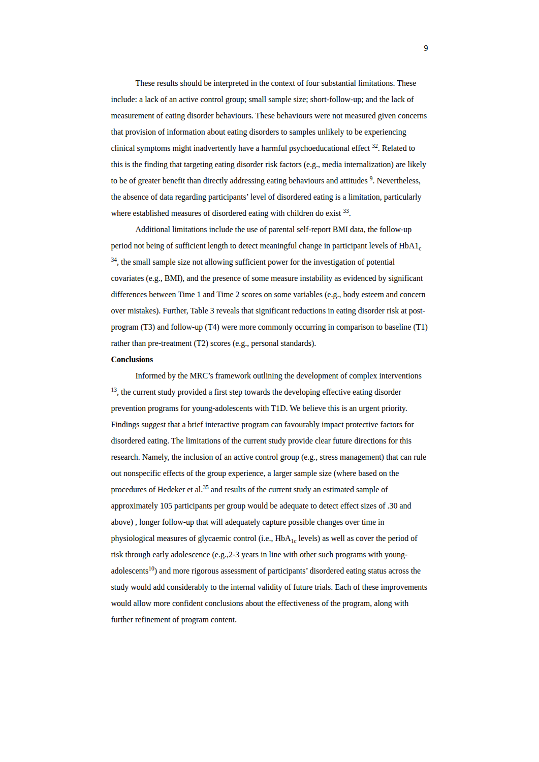9
These results should be interpreted in the context of four substantial limitations. These include: a lack of an active control group; small sample size; short-follow-up; and the lack of measurement of eating disorder behaviours. These behaviours were not measured given concerns that provision of information about eating disorders to samples unlikely to be experiencing clinical symptoms might inadvertently have a harmful psychoeducational effect 32. Related to this is the finding that targeting eating disorder risk factors (e.g., media internalization) are likely to be of greater benefit than directly addressing eating behaviours and attitudes 9. Nevertheless, the absence of data regarding participants’ level of disordered eating is a limitation, particularly where established measures of disordered eating with children do exist 33.
Additional limitations include the use of parental self-report BMI data, the follow-up period not being of sufficient length to detect meaningful change in participant levels of HbA1c 34, the small sample size not allowing sufficient power for the investigation of potential covariates (e.g., BMI), and the presence of some measure instability as evidenced by significant differences between Time 1 and Time 2 scores on some variables (e.g., body esteem and concern over mistakes). Further, Table 3 reveals that significant reductions in eating disorder risk at post-program (T3) and follow-up (T4) were more commonly occurring in comparison to baseline (T1) rather than pre-treatment (T2) scores (e.g., personal standards).
Conclusions
Informed by the MRC’s framework outlining the development of complex interventions 13, the current study provided a first step towards the developing effective eating disorder prevention programs for young-adolescents with T1D. We believe this is an urgent priority. Findings suggest that a brief interactive program can favourably impact protective factors for disordered eating. The limitations of the current study provide clear future directions for this research. Namely, the inclusion of an active control group (e.g., stress management) that can rule out nonspecific effects of the group experience, a larger sample size (where based on the procedures of Hedeker et al.35 and results of the current study an estimated sample of approximately 105 participants per group would be adequate to detect effect sizes of .30 and above) , longer follow-up that will adequately capture possible changes over time in physiological measures of glycaemic control (i.e., HbA1c levels) as well as cover the period of risk through early adolescence (e.g.,2-3 years in line with other such programs with young-adolescents10) and more rigorous assessment of participants’ disordered eating status across the study would add considerably to the internal validity of future trials. Each of these improvements would allow more confident conclusions about the effectiveness of the program, along with further refinement of program content.